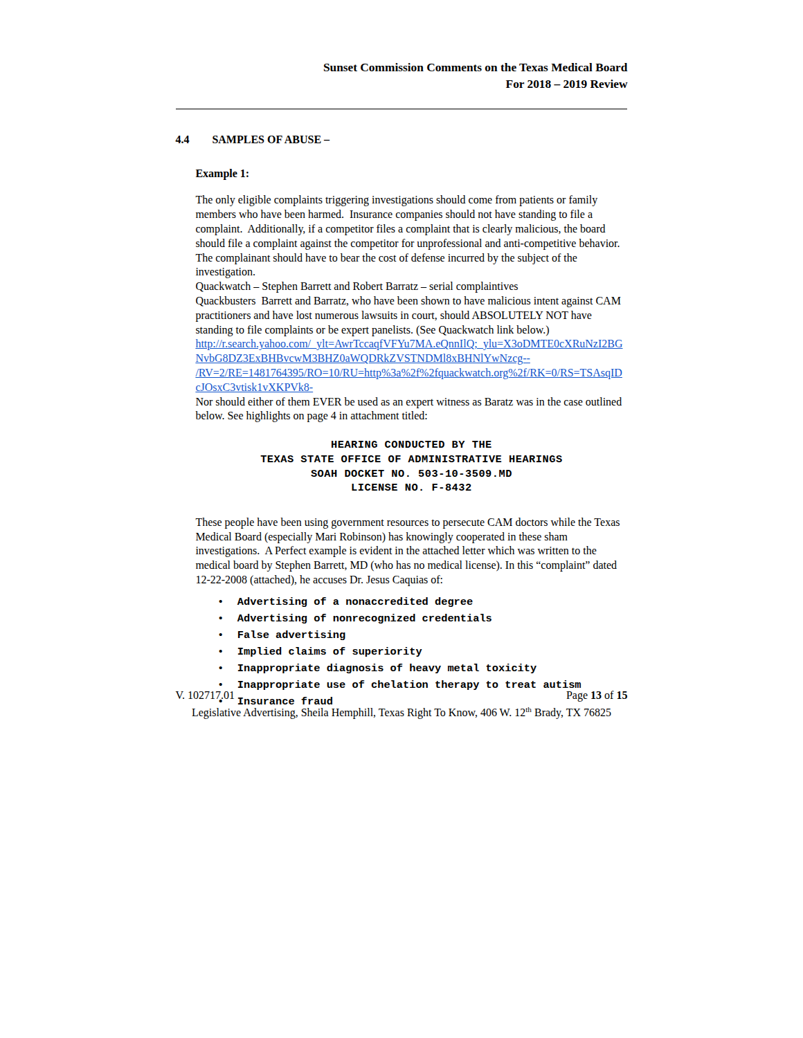Sunset Commission Comments on the Texas Medical Board
For 2018 – 2019 Review
4.4 SAMPLES OF ABUSE –
Example 1:
The only eligible complaints triggering investigations should come from patients or family
members who have been harmed. Insurance companies should not have standing to file a
complaint. Additionally, if a competitor files a complaint that is clearly malicious, the board
should file a complaint against the competitor for unprofessional and anti-competitive behavior.
The complainant should have to bear the cost of defense incurred by the subject of the
investigation.
Quackwatch – Stephen Barrett and Robert Barratz – serial complaintives
Quackbusters Barrett and Barratz, who have been shown to have malicious intent against CAM
practitioners and have lost numerous lawsuits in court, should ABSOLUTELY NOT have
standing to file complaints or be expert panelists. (See Quackwatch link below.)
http://r.search.yahoo.com/_ylt=AwrTccaqfVFYu7MA.eQnnIlQ;_ylu=X3oDMTE0cXRuNzI2BG
NvbG8DZ3ExBHBvcwM3BHZ0aWQDRkZVSTNDMl8xBHNlYwNzcg--
/RV=2/RE=1481764395/RO=10/RU=http%3a%2f%2fquackwatch.org%2f/RK=0/RS=TSAsqID
cJOsxC3vtisk1vXKPVk8-
Nor should either of them EVER be used as an expert witness as Baratz was in the case outlined
below. See highlights on page 4 in attachment titled:
HEARING CONDUCTED BY THE
TEXAS STATE OFFICE OF ADMINISTRATIVE HEARINGS
SOAH DOCKET NO. 503-10-3509.MD
LICENSE NO. F-8432
These people have been using government resources to persecute CAM doctors while the Texas
Medical Board (especially Mari Robinson) has knowingly cooperated in these sham
investigations. A Perfect example is evident in the attached letter which was written to the
medical board by Stephen Barrett, MD (who has no medical license). In this “complaint” dated
12-22-2008 (attached), he accuses Dr. Jesus Caquias of:
Advertising of a nonaccredited degree
Advertising of nonrecognized credentials
False advertising
Implied claims of superiority
Inappropriate diagnosis of heavy metal toxicity
Inappropriate use of chelation therapy to treat autism
Insurance fraud
V. 102717.01
Page 13 of 15
Legislative Advertising, Sheila Hemphill, Texas Right To Know, 406 W. 12th Brady, TX 76825